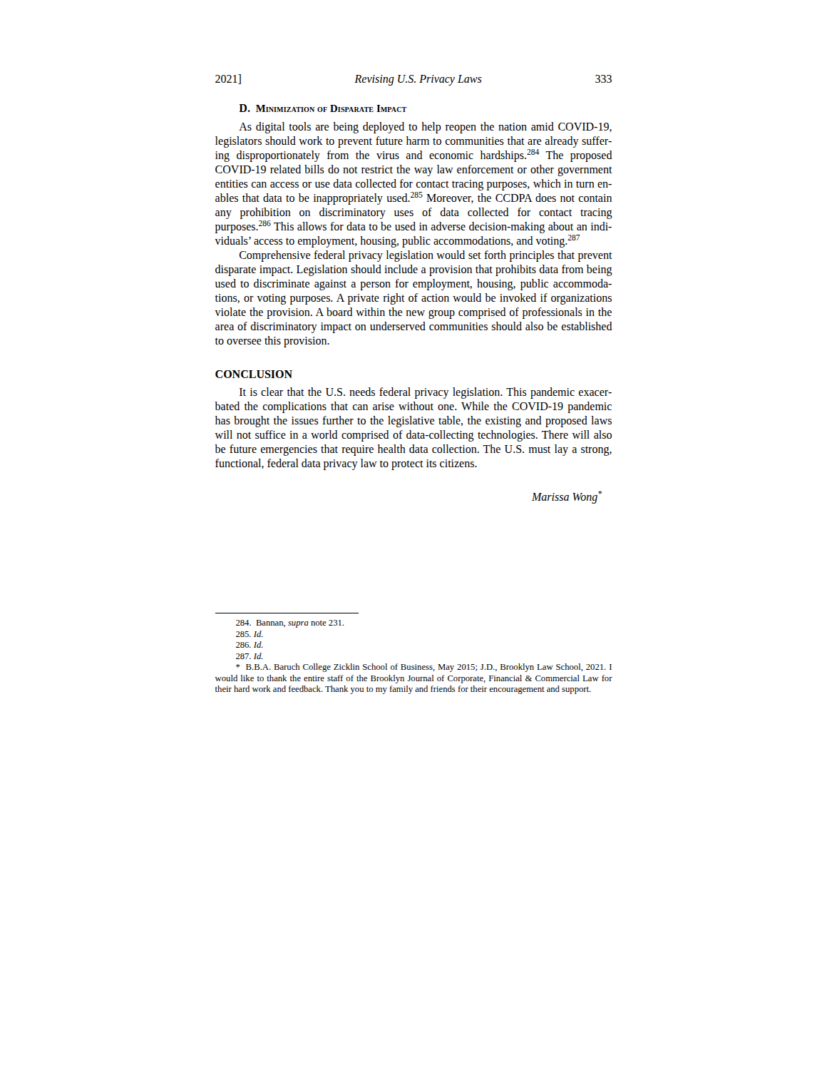2021] Revising U.S. Privacy Laws 333
D. Minimization of Disparate Impact
As digital tools are being deployed to help reopen the nation amid COVID-19, legislators should work to prevent future harm to communities that are already suffering disproportionately from the virus and economic hardships.284 The proposed COVID-19 related bills do not restrict the way law enforcement or other government entities can access or use data collected for contact tracing purposes, which in turn enables that data to be inappropriately used.285 Moreover, the CCDPA does not contain any prohibition on discriminatory uses of data collected for contact tracing purposes.286 This allows for data to be used in adverse decision-making about an individuals’ access to employment, housing, public accommodations, and voting.287
Comprehensive federal privacy legislation would set forth principles that prevent disparate impact. Legislation should include a provision that prohibits data from being used to discriminate against a person for employment, housing, public accommodations, or voting purposes. A private right of action would be invoked if organizations violate the provision. A board within the new group comprised of professionals in the area of discriminatory impact on underserved communities should also be established to oversee this provision.
CONCLUSION
It is clear that the U.S. needs federal privacy legislation. This pandemic exacerbated the complications that can arise without one. While the COVID-19 pandemic has brought the issues further to the legislative table, the existing and proposed laws will not suffice in a world comprised of data-collecting technologies. There will also be future emergencies that require health data collection. The U.S. must lay a strong, functional, federal data privacy law to protect its citizens.
Marissa Wong*
284. Bannan, supra note 231.
285. Id.
286. Id.
287. Id.
* B.B.A. Baruch College Zicklin School of Business, May 2015; J.D., Brooklyn Law School, 2021. I would like to thank the entire staff of the Brooklyn Journal of Corporate, Financial & Commercial Law for their hard work and feedback. Thank you to my family and friends for their encouragement and support.